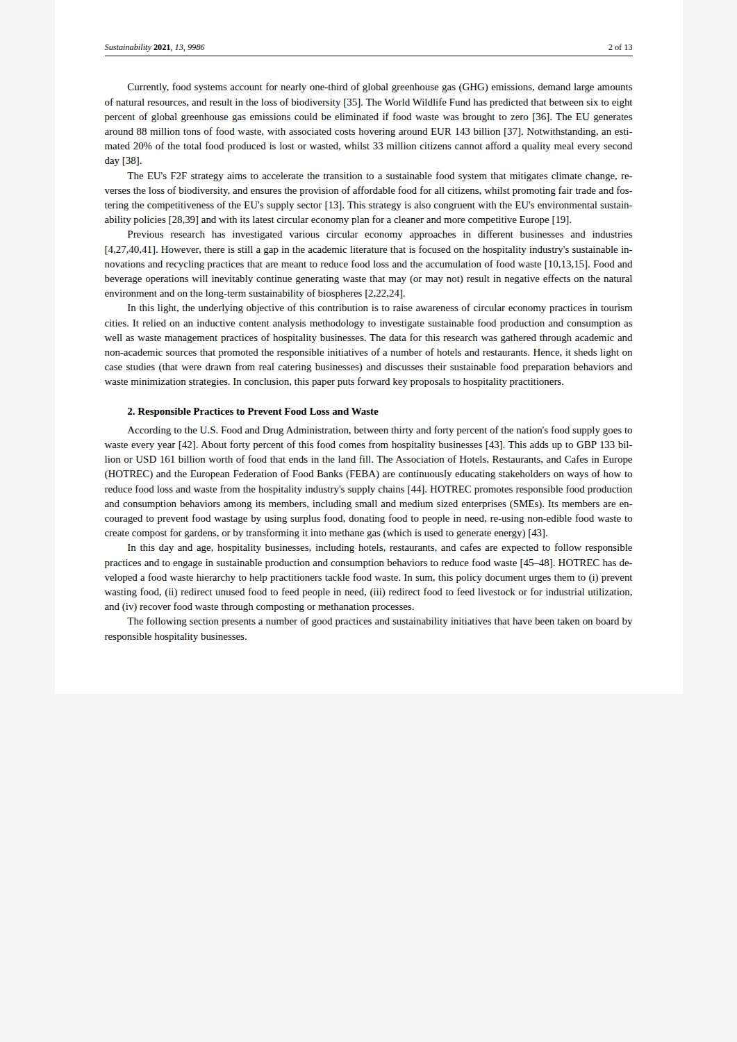Sustainability 2021, 13, 9986 2 of 13
Currently, food systems account for nearly one-third of global greenhouse gas (GHG) emissions, demand large amounts of natural resources, and result in the loss of biodiversity [35]. The World Wildlife Fund has predicted that between six to eight percent of global greenhouse gas emissions could be eliminated if food waste was brought to zero [36]. The EU generates around 88 million tons of food waste, with associated costs hovering around EUR 143 billion [37]. Notwithstanding, an estimated 20% of the total food produced is lost or wasted, whilst 33 million citizens cannot afford a quality meal every second day [38].
The EU's F2F strategy aims to accelerate the transition to a sustainable food system that mitigates climate change, reverses the loss of biodiversity, and ensures the provision of affordable food for all citizens, whilst promoting fair trade and fostering the competitiveness of the EU's supply sector [13]. This strategy is also congruent with the EU's environmental sustainability policies [28,39] and with its latest circular economy plan for a cleaner and more competitive Europe [19].
Previous research has investigated various circular economy approaches in different businesses and industries [4,27,40,41]. However, there is still a gap in the academic literature that is focused on the hospitality industry's sustainable innovations and recycling practices that are meant to reduce food loss and the accumulation of food waste [10,13,15]. Food and beverage operations will inevitably continue generating waste that may (or may not) result in negative effects on the natural environment and on the long-term sustainability of biospheres [2,22,24].
In this light, the underlying objective of this contribution is to raise awareness of circular economy practices in tourism cities. It relied on an inductive content analysis methodology to investigate sustainable food production and consumption as well as waste management practices of hospitality businesses. The data for this research was gathered through academic and non-academic sources that promoted the responsible initiatives of a number of hotels and restaurants. Hence, it sheds light on case studies (that were drawn from real catering businesses) and discusses their sustainable food preparation behaviors and waste minimization strategies. In conclusion, this paper puts forward key proposals to hospitality practitioners.
2. Responsible Practices to Prevent Food Loss and Waste
According to the U.S. Food and Drug Administration, between thirty and forty percent of the nation's food supply goes to waste every year [42]. About forty percent of this food comes from hospitality businesses [43]. This adds up to GBP 133 billion or USD 161 billion worth of food that ends in the land fill. The Association of Hotels, Restaurants, and Cafes in Europe (HOTREC) and the European Federation of Food Banks (FEBA) are continuously educating stakeholders on ways of how to reduce food loss and waste from the hospitality industry's supply chains [44]. HOTREC promotes responsible food production and consumption behaviors among its members, including small and medium sized enterprises (SMEs). Its members are encouraged to prevent food wastage by using surplus food, donating food to people in need, re-using non-edible food waste to create compost for gardens, or by transforming it into methane gas (which is used to generate energy) [43].
In this day and age, hospitality businesses, including hotels, restaurants, and cafes are expected to follow responsible practices and to engage in sustainable production and consumption behaviors to reduce food waste [45–48]. HOTREC has developed a food waste hierarchy to help practitioners tackle food waste. In sum, this policy document urges them to (i) prevent wasting food, (ii) redirect unused food to feed people in need, (iii) redirect food to feed livestock or for industrial utilization, and (iv) recover food waste through composting or methanation processes.
The following section presents a number of good practices and sustainability initiatives that have been taken on board by responsible hospitality businesses.